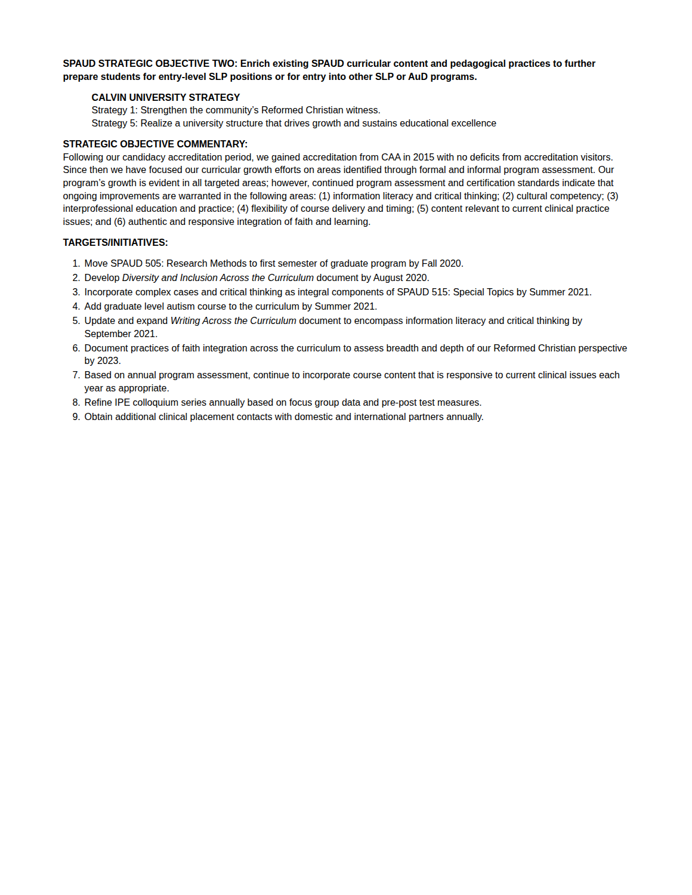SPAUD STRATEGIC OBJECTIVE TWO: Enrich existing SPAUD curricular content and pedagogical practices to further prepare students for entry-level SLP positions or for entry into other SLP or AuD programs.
CALVIN UNIVERSITY STRATEGY
Strategy 1: Strengthen the community’s Reformed Christian witness.
Strategy 5: Realize a university structure that drives growth and sustains educational excellence
STRATEGIC OBJECTIVE COMMENTARY:
Following our candidacy accreditation period, we gained accreditation from CAA in 2015 with no deficits from accreditation visitors. Since then we have focused our curricular growth efforts on areas identified through formal and informal program assessment. Our program’s growth is evident in all targeted areas; however, continued program assessment and certification standards indicate that ongoing improvements are warranted in the following areas: (1) information literacy and critical thinking; (2) cultural competency; (3) interprofessional education and practice; (4) flexibility of course delivery and timing; (5) content relevant to current clinical practice issues; and (6) authentic and responsive integration of faith and learning.
TARGETS/INITIATIVES:
Move SPAUD 505: Research Methods to first semester of graduate program by Fall 2020.
Develop Diversity and Inclusion Across the Curriculum document by August 2020.
Incorporate complex cases and critical thinking as integral components of SPAUD 515: Special Topics by Summer 2021.
Add graduate level autism course to the curriculum by Summer 2021.
Update and expand Writing Across the Curriculum document to encompass information literacy and critical thinking by September 2021.
Document practices of faith integration across the curriculum to assess breadth and depth of our Reformed Christian perspective by 2023.
Based on annual program assessment, continue to incorporate course content that is responsive to current clinical issues each year as appropriate.
Refine IPE colloquium series annually based on focus group data and pre-post test measures.
Obtain additional clinical placement contacts with domestic and international partners annually.